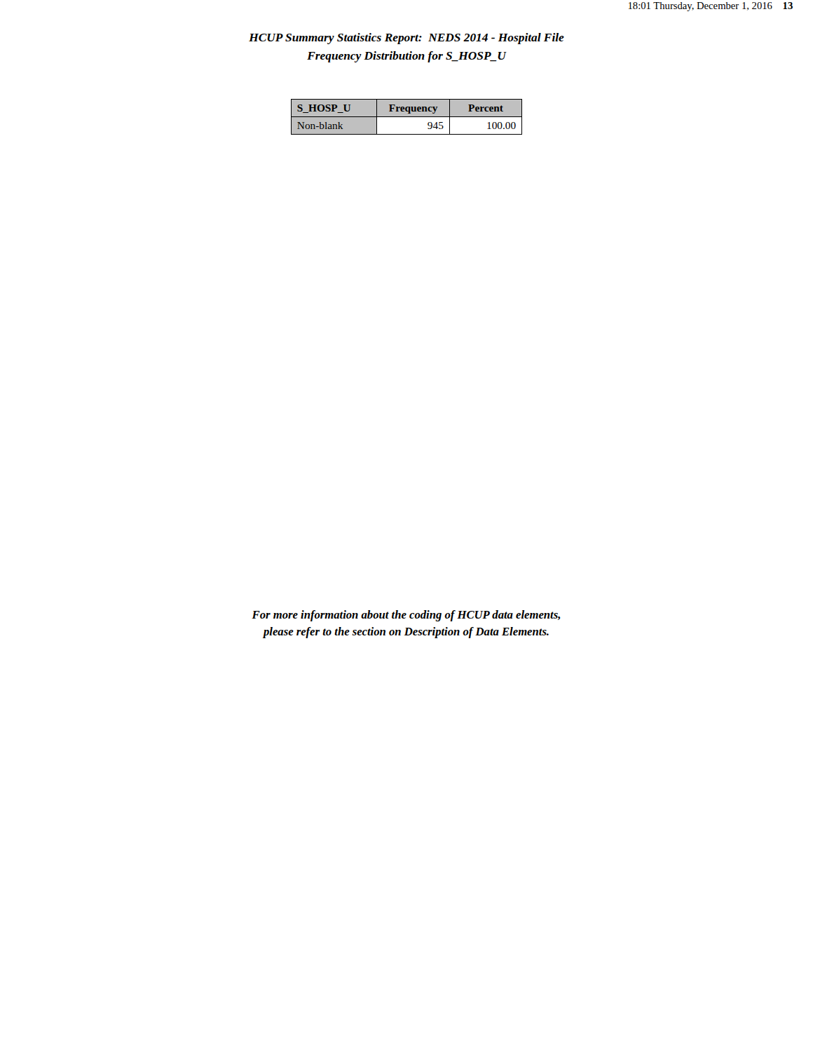18:01 Thursday, December 1, 201613
HCUP Summary Statistics Report: NEDS 2014 - Hospital File
Frequency Distribution for S_HOSP_U
| S_HOSP_U | Frequency | Percent |
| --- | --- | --- |
| Non-blank | 945 | 100.00 |
For more information about the coding of HCUP data elements,
please refer to the section on Description of Data Elements.